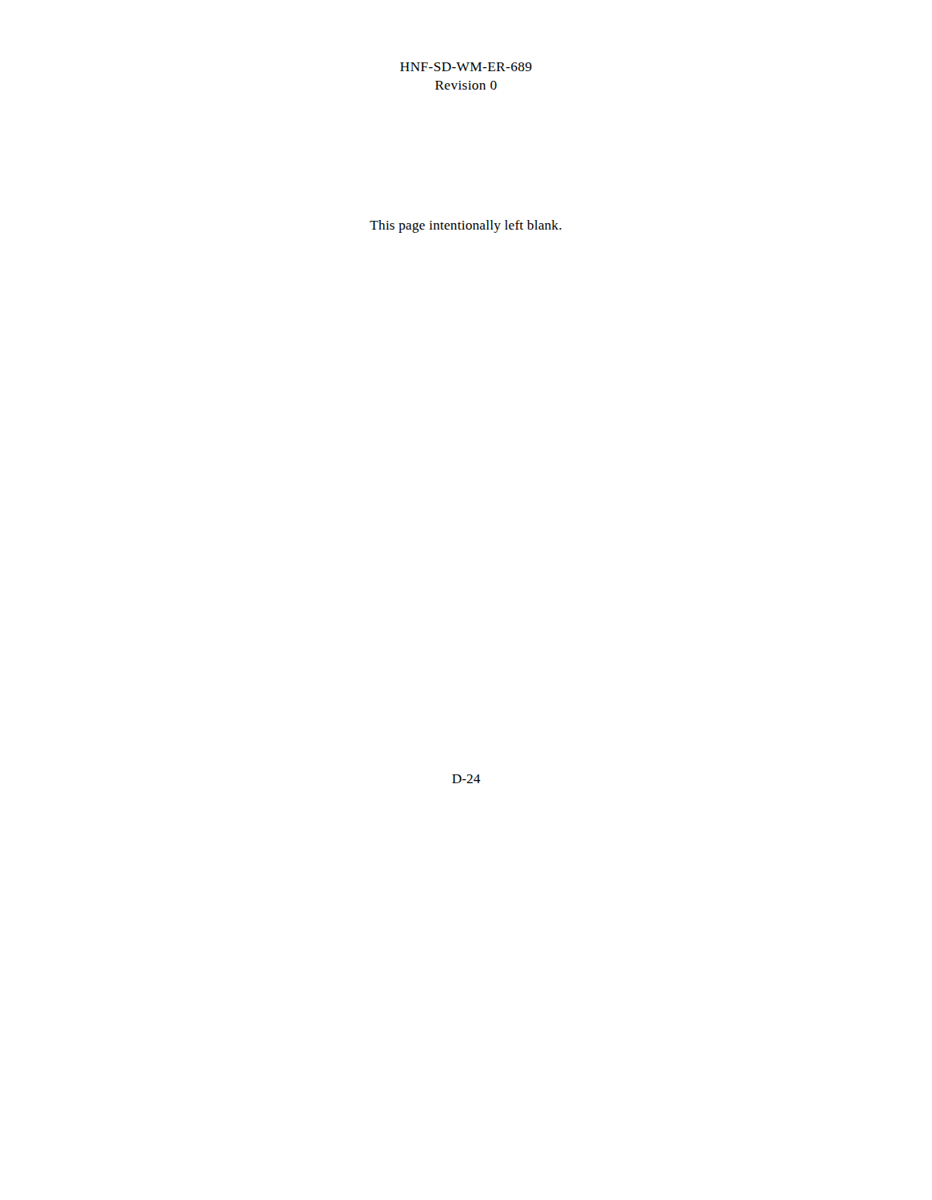HNF-SD-WM-ER-689 Revision 0
This page intentionally left blank.
D-24